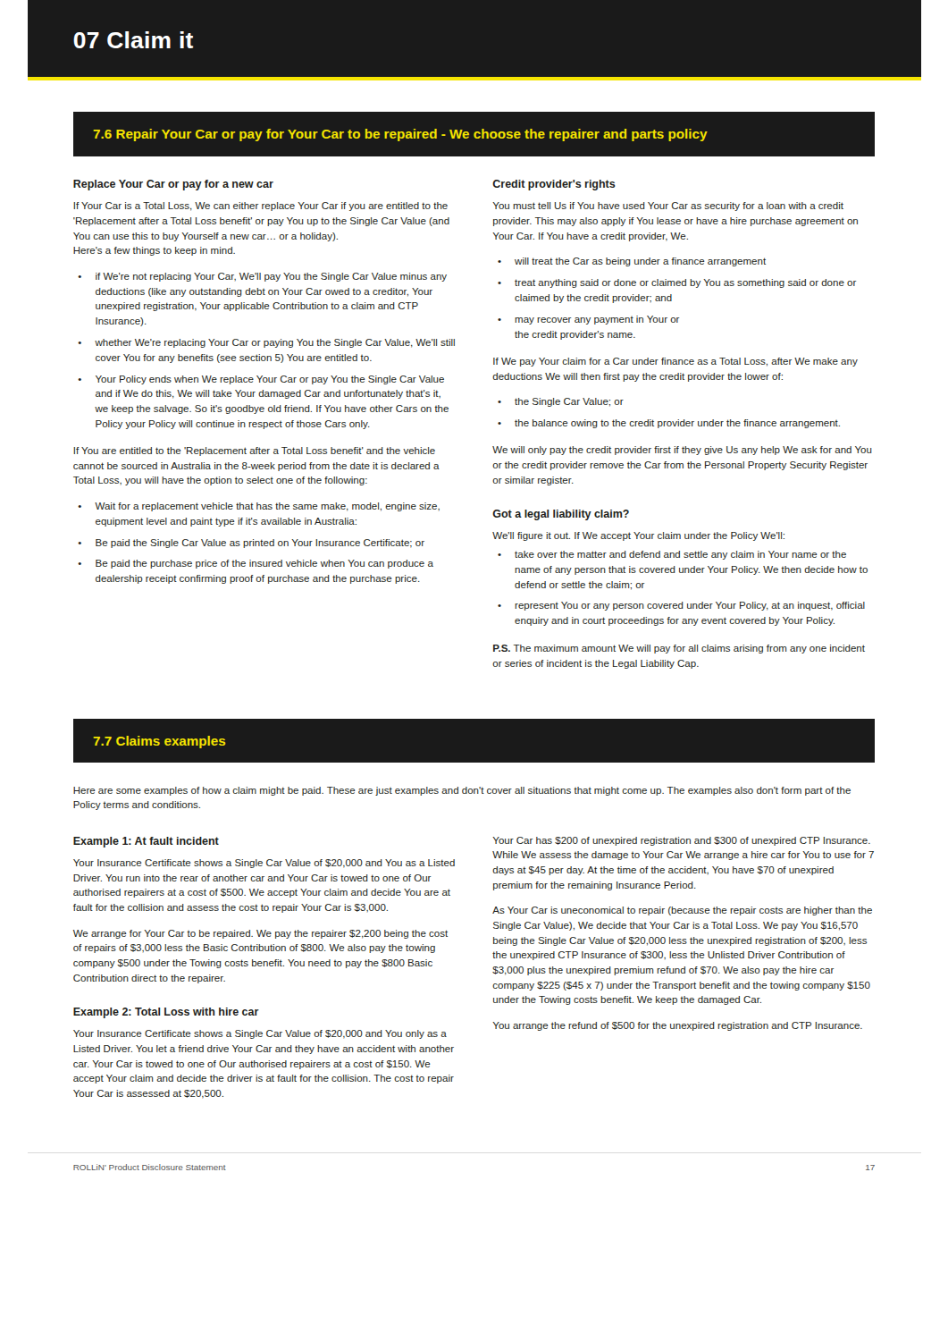07 Claim it
7.6 Repair Your Car or pay for Your Car to be repaired - We choose the repairer and parts policy
Replace Your Car or pay for a new car
If Your Car is a Total Loss, We can either replace Your Car if you are entitled to the 'Replacement after a Total Loss benefit' or pay You up to the Single Car Value (and You can use this to buy Yourself a new car… or a holiday).
Here's a few things to keep in mind.
if We're not replacing Your Car, We'll pay You the Single Car Value minus any deductions (like any outstanding debt on Your Car owed to a creditor, Your unexpired registration, Your applicable Contribution to a claim and CTP Insurance).
whether We're replacing Your Car or paying You the Single Car Value, We'll still cover You for any benefits (see section 5) You are entitled to.
Your Policy ends when We replace Your Car or pay You the Single Car Value and if We do this, We will take Your damaged Car and unfortunately that's it, we keep the salvage. So it's goodbye old friend. If You have other Cars on the Policy your Policy will continue in respect of those Cars only.
If You are entitled to the 'Replacement after a Total Loss benefit' and the vehicle cannot be sourced in Australia in the 8-week period from the date it is declared a Total Loss, you will have the option to select one of the following:
Wait for a replacement vehicle that has the same make, model, engine size, equipment level and paint type if it's available in Australia:
Be paid the Single Car Value as printed on Your Insurance Certificate; or
Be paid the purchase price of the insured vehicle when You can produce a dealership receipt confirming proof of purchase and the purchase price.
Credit provider's rights
You must tell Us if You have used Your Car as security for a loan with a credit provider. This may also apply if You lease or have a hire purchase agreement on Your Car. If You have a credit provider, We.
will treat the Car as being under a finance arrangement
treat anything said or done or claimed by You as something said or done or claimed by the credit provider; and
may recover any payment in Your or
the credit provider's name.
If We pay Your claim for a Car under finance as a Total Loss, after We make any deductions We will then first pay the credit provider the lower of:
the Single Car Value; or
the balance owing to the credit provider under the finance arrangement.
We will only pay the credit provider first if they give Us any help We ask for and You or the credit provider remove the Car from the Personal Property Security Register or similar register.
Got a legal liability claim?
We'll figure it out. If We accept Your claim under the Policy We'll:
take over the matter and defend and settle any claim in Your name or the name of any person that is covered under Your Policy. We then decide how to defend or settle the claim; or
represent You or any person covered under Your Policy, at an inquest, official enquiry and in court proceedings for any event covered by Your Policy.
P.S. The maximum amount We will pay for all claims arising from any one incident or series of incident is the Legal Liability Cap.
7.7 Claims examples
Here are some examples of how a claim might be paid. These are just examples and don't cover all situations that might come up. The examples also don't form part of the Policy terms and conditions.
Example 1: At fault incident
Your Insurance Certificate shows a Single Car Value of $20,000 and You as a Listed Driver. You run into the rear of another car and Your Car is towed to one of Our authorised repairers at a cost of $500. We accept Your claim and decide You are at fault for the collision and assess the cost to repair Your Car is $3,000.
We arrange for Your Car to be repaired. We pay the repairer $2,200 being the cost of repairs of $3,000 less the Basic Contribution of $800. We also pay the towing company $500 under the Towing costs benefit. You need to pay the $800 Basic Contribution direct to the repairer.
Example 2: Total Loss with hire car
Your Insurance Certificate shows a Single Car Value of $20,000 and You only as a Listed Driver. You let a friend drive Your Car and they have an accident with another car. Your Car is towed to one of Our authorised repairers at a cost of $150. We accept Your claim and decide the driver is at fault for the collision. The cost to repair Your Car is assessed at $20,500.
Your Car has $200 of unexpired registration and $300 of unexpired CTP Insurance. While We assess the damage to Your Car We arrange a hire car for You to use for 7 days at $45 per day. At the time of the accident, You have $70 of unexpired premium for the remaining Insurance Period.
As Your Car is uneconomical to repair (because the repair costs are higher than the Single Car Value), We decide that Your Car is a Total Loss. We pay You $16,570 being the Single Car Value of $20,000 less the unexpired registration of $200, less the unexpired CTP Insurance of $300, less the Unlisted Driver Contribution of $3,000 plus the unexpired premium refund of $70. We also pay the hire car company $225 ($45 x 7) under the Transport benefit and the towing company $150 under the Towing costs benefit. We keep the damaged Car.
You arrange the refund of $500 for the unexpired registration and CTP Insurance.
ROLLiN' Product Disclosure Statement 17